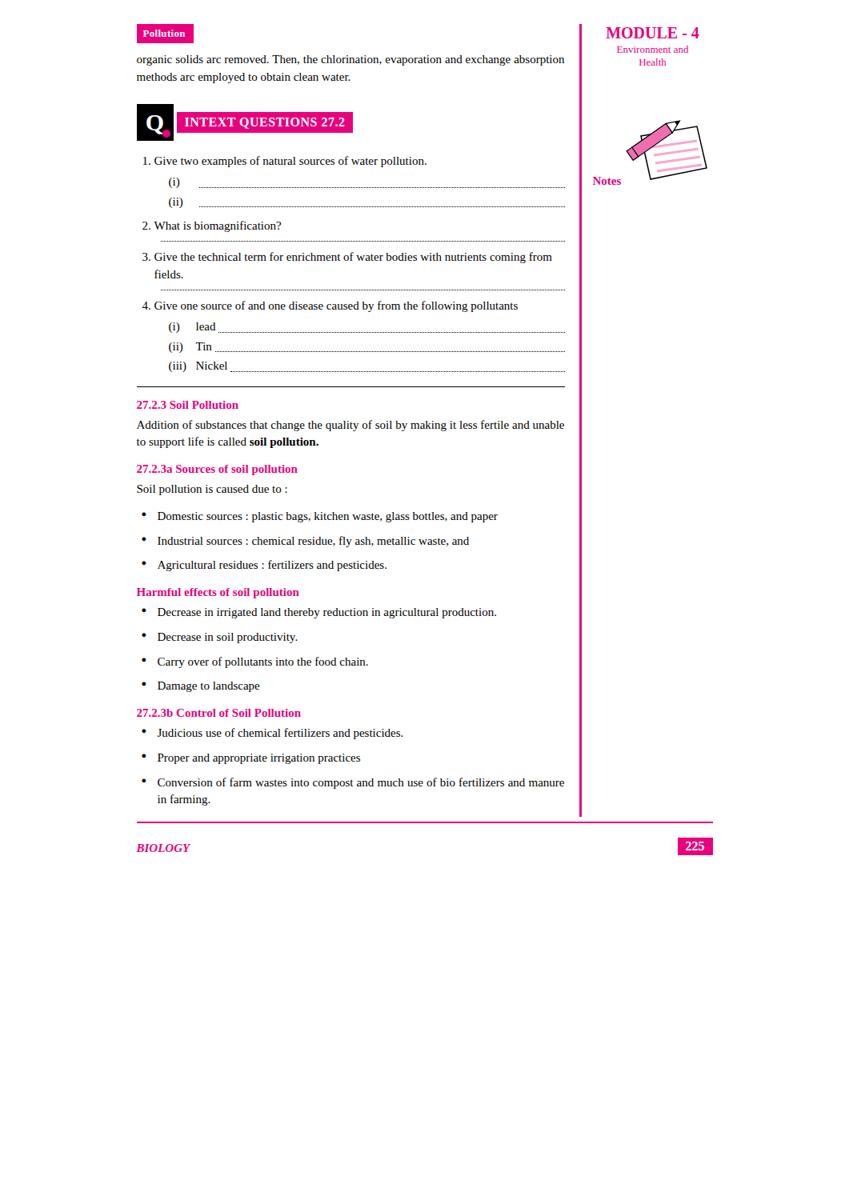Pollution
organic solids arc removed. Then, the chlorination, evaporation and exchange absorption methods arc employed to obtain clean water.
Q
INTEXT QUESTIONS 27.2
Give two examples of natural sources of water pollution.
(i)
(ii)
What is biomagnification?
Give the technical term for enrichment of water bodies with nutrients coming from fields.
Give one source of and one disease caused by from the following pollutants
(i) lead
(ii) Tin
(iii) Nickel
27.2.3 Soil Pollution
Addition of substances that change the quality of soil by making it less fertile and unable to support life is called soil pollution.
27.2.3a Sources of soil pollution
Soil pollution is caused due to :
Domestic sources : plastic bags, kitchen waste, glass bottles, and paper
Industrial sources : chemical residue, fly ash, metallic waste, and
Agricultural residues : fertilizers and pesticides.
Harmful effects of soil pollution
Decrease in irrigated land thereby reduction in agricultural production.
Decrease in soil productivity.
Carry over of pollutants into the food chain.
Damage to landscape
27.2.3b Control of Soil Pollution
Judicious use of chemical fertilizers and pesticides.
Proper and appropriate irrigation practices
Conversion of farm wastes into compost and much use of bio fertilizers and manure in farming.
MODULE - 4
Environment and
Health
Notes
BIOLOGY
225